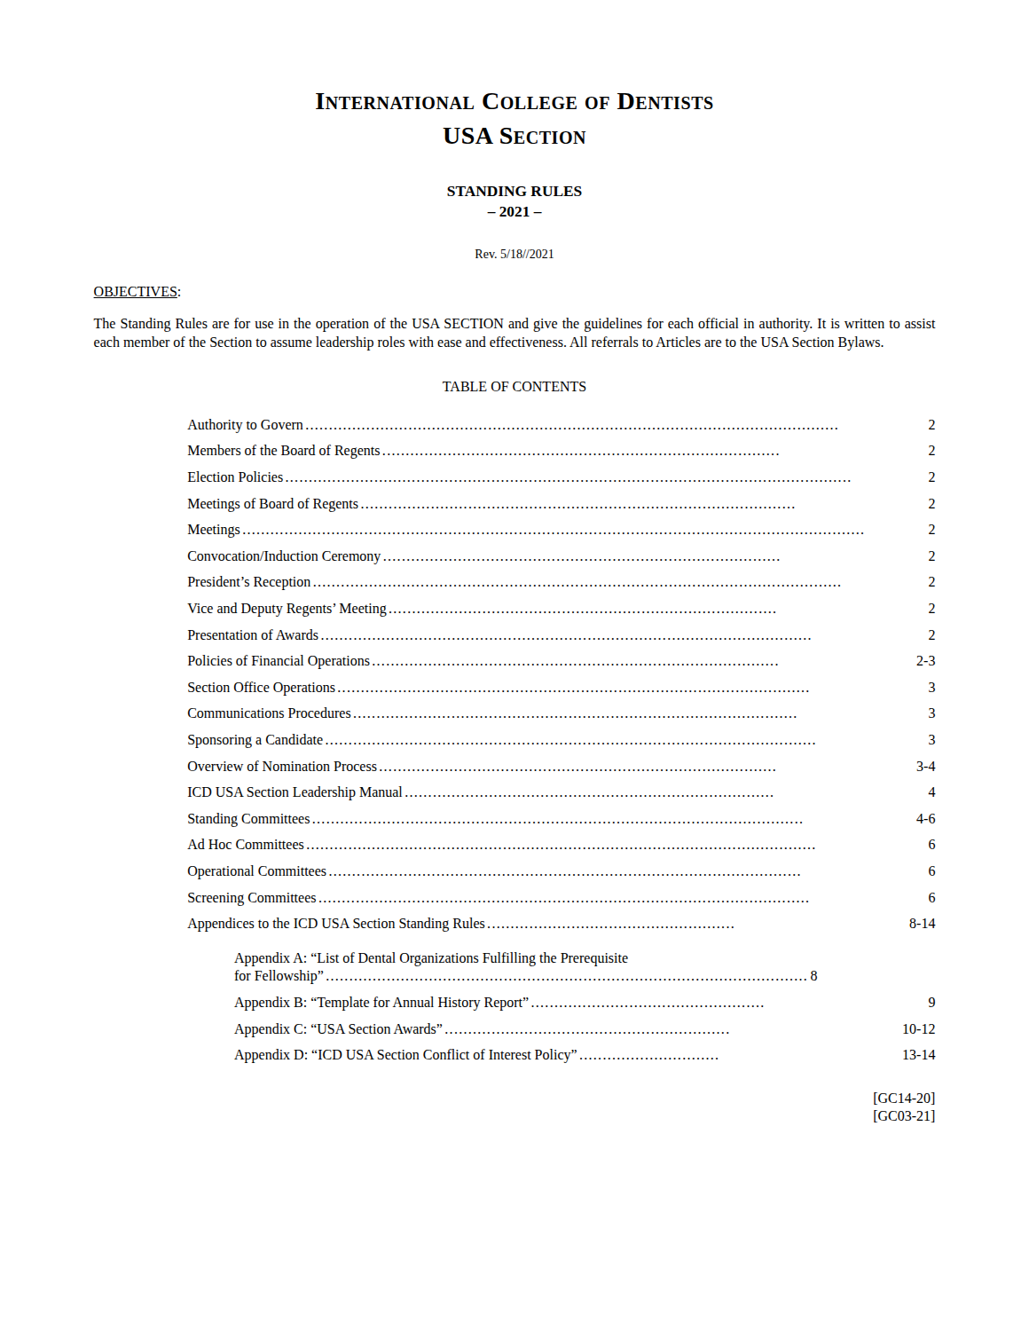International College of Dentists
USA Section
STANDING RULES
– 2021 –
Rev. 5/18//2021
OBJECTIVES:
The Standing Rules are for use in the operation of the USA SECTION and give the guidelines for each official in authority. It is written to assist each member of the Section to assume leadership roles with ease and effectiveness. All referrals to Articles are to the USA Section Bylaws.
TABLE OF CONTENTS
Authority to Govern.................................................................................................................. 2
Members of the Board of Regents..................................................................................... 2
Election Policies......................................................................................................................... 2
Meetings of Board of Regents............................................................................................. 2
Meetings..................................................................................................................................... 2
Convocation/Induction Ceremony..................................................................................... 2
President’s Reception................................................................................................................. 2
Vice and Deputy Regents’ Meeting................................................................................... 2
Presentation of Awards......................................................................................................... 2
Policies of Financial Operations....................................................................................... 2-3
Section Office Operations..................................................................................................... 3
Communications Procedures............................................................................................... 3
Sponsoring a Candidate......................................................................................................... 3
Overview of Nomination Process..................................................................................... 3-4
ICD USA Section Leadership Manual............................................................................... 4
Standing Committees......................................................................................................... 4-6
Ad Hoc Committees............................................................................................................. 6
Operational Committees..................................................................................................... 6
Screening Committees......................................................................................................... 6
Appendices to the ICD USA Section Standing Rules..................................................... 8-14
Appendix A: “List of Dental Organizations Fulfilling the Prerequisite for Fellowship”....................................................................................................... 8
Appendix B: “Template for Annual History Report”.................................................. 9
Appendix C: “USA Section Awards”............................................................. 10-12
Appendix D: “ICD USA Section Conflict of Interest Policy”.............................. 13-14
[GC14-20]
[GC03-21]